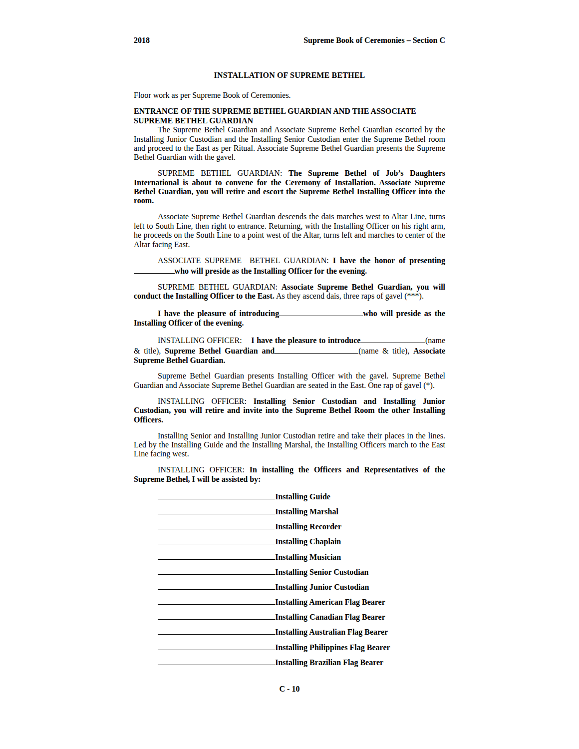2018 Supreme Book of Ceremonies – Section C
INSTALLATION OF SUPREME BETHEL
Floor work as per Supreme Book of Ceremonies.
Entrance of the Supreme Bethel Guardian and the Associate Supreme Bethel Guardian
The Supreme Bethel Guardian and Associate Supreme Bethel Guardian escorted by the Installing Junior Custodian and the Installing Senior Custodian enter the Supreme Bethel room and proceed to the East as per Ritual. Associate Supreme Bethel Guardian presents the Supreme Bethel Guardian with the gavel.
SUPREME BETHEL GUARDIAN: The Supreme Bethel of Job’s Daughters International is about to convene for the Ceremony of Installation. Associate Supreme Bethel Guardian, you will retire and escort the Supreme Bethel Installing Officer into the room.
Associate Supreme Bethel Guardian descends the dais marches west to Altar Line, turns left to South Line, then right to entrance. Returning, with the Installing Officer on his right arm, he proceeds on the South Line to a point west of the Altar, turns left and marches to center of the Altar facing East.
ASSOCIATE SUPREME BETHEL GUARDIAN: I have the honor of presenting who will preside as the Installing Officer for the evening.
SUPREME BETHEL GUARDIAN: Associate Supreme Bethel Guardian, you will conduct the Installing Officer to the East. As they ascend dais, three raps of gavel (***).
I have the pleasure of introducing who will preside as the Installing Officer of the evening.
INSTALLING OFFICER: I have the pleasure to introduce (name & title), Supreme Bethel Guardian and (name & title), Associate Supreme Bethel Guardian.
Supreme Bethel Guardian presents Installing Officer with the gavel. Supreme Bethel Guardian and Associate Supreme Bethel Guardian are seated in the East. One rap of gavel (*).
INSTALLING OFFICER: Installing Senior Custodian and Installing Junior Custodian, you will retire and invite into the Supreme Bethel Room the other Installing Officers.
Installing Senior and Installing Junior Custodian retire and take their places in the lines. Led by the Installing Guide and the Installing Marshal, the Installing Officers march to the East Line facing west.
INSTALLING OFFICER: In installing the Officers and Representatives of the Supreme Bethel, I will be assisted by:
Installing Guide
Installing Marshal
Installing Recorder
Installing Chaplain
Installing Musician
Installing Senior Custodian
Installing Junior Custodian
Installing American Flag Bearer
Installing Canadian Flag Bearer
Installing Australian Flag Bearer
Installing Philippines Flag Bearer
Installing Brazilian Flag Bearer
C - 10